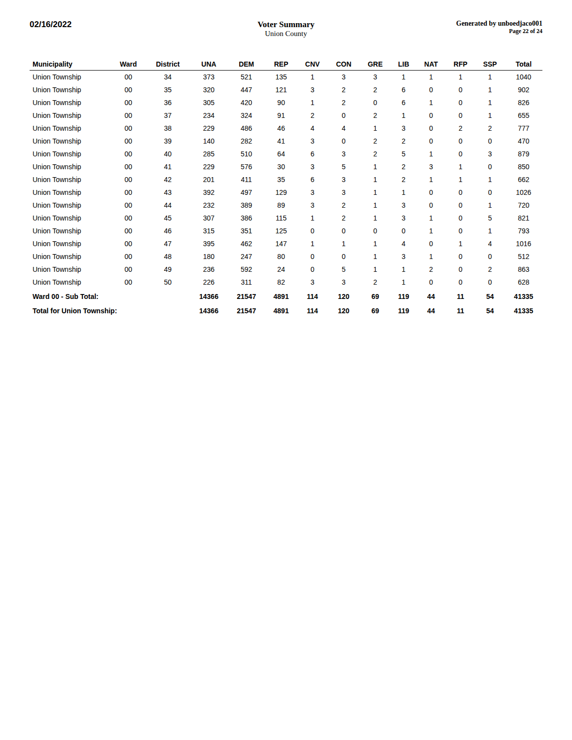02/16/2022
Voter Summary
Union County
Generated by unboedjaco001
Page 22 of 24
| Municipality | Ward | District | UNA | DEM | REP | CNV | CON | GRE | LIB | NAT | RFP | SSP | Total |
| --- | --- | --- | --- | --- | --- | --- | --- | --- | --- | --- | --- | --- | --- |
| Union Township | 00 | 34 | 373 | 521 | 135 | 1 | 3 | 3 | 1 | 1 | 1 | 1 | 1040 |
| Union Township | 00 | 35 | 320 | 447 | 121 | 3 | 2 | 2 | 6 | 0 | 0 | 1 | 902 |
| Union Township | 00 | 36 | 305 | 420 | 90 | 1 | 2 | 0 | 6 | 1 | 0 | 1 | 826 |
| Union Township | 00 | 37 | 234 | 324 | 91 | 2 | 0 | 2 | 1 | 0 | 0 | 1 | 655 |
| Union Township | 00 | 38 | 229 | 486 | 46 | 4 | 4 | 1 | 3 | 0 | 2 | 2 | 777 |
| Union Township | 00 | 39 | 140 | 282 | 41 | 3 | 0 | 2 | 2 | 0 | 0 | 0 | 470 |
| Union Township | 00 | 40 | 285 | 510 | 64 | 6 | 3 | 2 | 5 | 1 | 0 | 3 | 879 |
| Union Township | 00 | 41 | 229 | 576 | 30 | 3 | 5 | 1 | 2 | 3 | 1 | 0 | 850 |
| Union Township | 00 | 42 | 201 | 411 | 35 | 6 | 3 | 1 | 2 | 1 | 1 | 1 | 662 |
| Union Township | 00 | 43 | 392 | 497 | 129 | 3 | 3 | 1 | 1 | 0 | 0 | 0 | 1026 |
| Union Township | 00 | 44 | 232 | 389 | 89 | 3 | 2 | 1 | 3 | 0 | 0 | 1 | 720 |
| Union Township | 00 | 45 | 307 | 386 | 115 | 1 | 2 | 1 | 3 | 1 | 0 | 5 | 821 |
| Union Township | 00 | 46 | 315 | 351 | 125 | 0 | 0 | 0 | 0 | 1 | 0 | 1 | 793 |
| Union Township | 00 | 47 | 395 | 462 | 147 | 1 | 1 | 1 | 4 | 0 | 1 | 4 | 1016 |
| Union Township | 00 | 48 | 180 | 247 | 80 | 0 | 0 | 1 | 3 | 1 | 0 | 0 | 512 |
| Union Township | 00 | 49 | 236 | 592 | 24 | 0 | 5 | 1 | 1 | 2 | 0 | 2 | 863 |
| Union Township | 00 | 50 | 226 | 311 | 82 | 3 | 3 | 2 | 1 | 0 | 0 | 0 | 628 |
| Ward 00 - Sub Total: | 14366 | 21547 | 4891 | 114 | 120 | 69 | 119 | 44 | 11 | 54 | 41335 |
| Total for Union Township: | 14366 | 21547 | 4891 | 114 | 120 | 69 | 119 | 44 | 11 | 54 | 41335 |